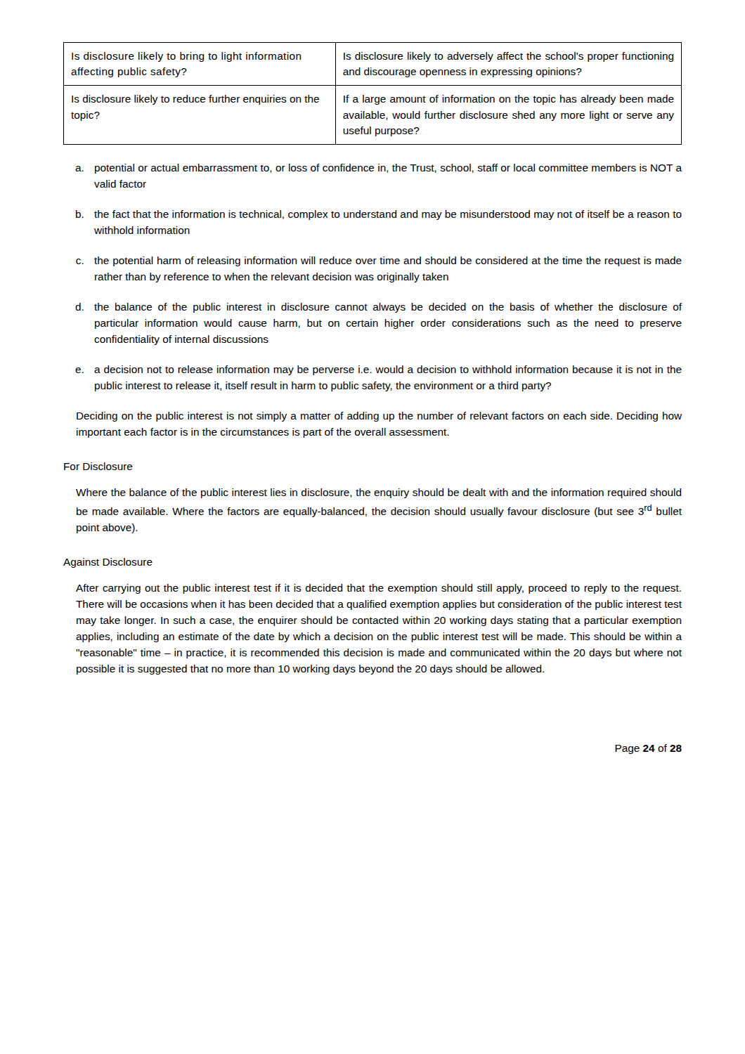| Is disclosure likely to bring to light information affecting public safety? | Is disclosure likely to adversely affect the school's proper functioning and discourage openness in expressing opinions? |
| Is disclosure likely to reduce further enquiries on the topic? | If a large amount of information on the topic has already been made available, would further disclosure shed any more light or serve any useful purpose? |
potential or actual embarrassment to, or loss of confidence in, the Trust, school, staff or local committee members is NOT a valid factor
the fact that the information is technical, complex to understand and may be misunderstood may not of itself be a reason to withhold information
the potential harm of releasing information will reduce over time and should be considered at the time the request is made rather than by reference to when the relevant decision was originally taken
the balance of the public interest in disclosure cannot always be decided on the basis of whether the disclosure of particular information would cause harm, but on certain higher order considerations such as the need to preserve confidentiality of internal discussions
a decision not to release information may be perverse i.e. would a decision to withhold information because it is not in the public interest to release it, itself result in harm to public safety, the environment or a third party?
Deciding on the public interest is not simply a matter of adding up the number of relevant factors on each side. Deciding how important each factor is in the circumstances is part of the overall assessment.
For Disclosure
Where the balance of the public interest lies in disclosure, the enquiry should be dealt with and the information required should be made available. Where the factors are equally-balanced, the decision should usually favour disclosure (but see 3rd bullet point above).
Against Disclosure
After carrying out the public interest test if it is decided that the exemption should still apply, proceed to reply to the request. There will be occasions when it has been decided that a qualified exemption applies but consideration of the public interest test may take longer. In such a case, the enquirer should be contacted within 20 working days stating that a particular exemption applies, including an estimate of the date by which a decision on the public interest test will be made. This should be within a "reasonable" time – in practice, it is recommended this decision is made and communicated within the 20 days but where not possible it is suggested that no more than 10 working days beyond the 20 days should be allowed.
Page 24 of 28